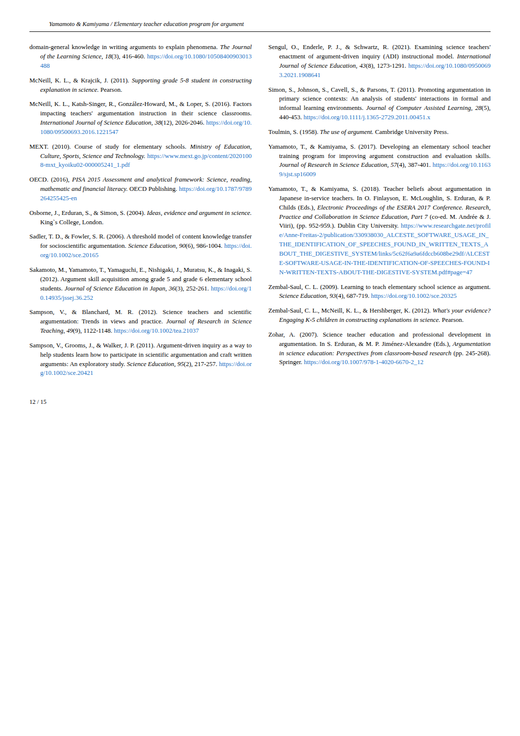Yamamoto & Kamiyama / Elementary teacher education program for argument
domain-general knowledge in writing arguments to explain phenomena. The Journal of the Learning Science, 18(3), 416-460. https://doi.org/10.1080/10508400903013488
McNeill, K. L., & Krajcik, J. (2011). Supporting grade 5-8 student in constructing explanation in science. Pearson.
McNeill, K. L., Katsh-Singer, R., González-Howard, M., & Loper, S. (2016). Factors impacting teachers' argumentation instruction in their science classrooms. International Journal of Science Education, 38(12), 2026-2046. https://doi.org/10.1080/09500693.2016.1221547
MEXT. (2010). Course of study for elementary schools. Ministry of Education, Culture, Sports, Science and Technology. https://www.mext.go.jp/content/20201008-mxt_kyoiku02-000005241_1.pdf
OECD. (2016), PISA 2015 Assessment and analytical framework: Science, reading, mathematic and financial literacy. OECD Publishing. https://doi.org/10.1787/9789264255425-en
Osborne, J., Erduran, S., & Simon, S. (2004). Ideas, evidence and argument in science. King`s College, London.
Sadler, T. D., & Fowler, S. R. (2006). A threshold model of content knowledge transfer for socioscientific argumentation. Science Education, 90(6), 986-1004. https://doi.org/10.1002/sce.20165
Sakamoto, M., Yamamoto, T., Yamaguchi, E., Nishigaki, J., Muratsu, K., & Inagaki, S. (2012). Argument skill acquisition among grade 5 and grade 6 elementary school students. Journal of Science Education in Japan, 36(3), 252-261. https://doi.org/10.14935/jssej.36.252
Sampson, V., & Blanchard, M. R. (2012). Science teachers and scientific argumentation: Trends in views and practice. Journal of Research in Science Teaching, 49(9), 1122-1148. https://doi.org/10.1002/tea.21037
Sampson, V., Grooms, J., & Walker, J. P. (2011). Argument-driven inquiry as a way to help students learn how to participate in scientific argumentation and craft written arguments: An exploratory study. Science Education, 95(2), 217-257. https://doi.org/10.1002/sce.20421
Sengul, O., Enderle, P. J., & Schwartz, R. (2021). Examining science teachers' enactment of argument-driven inquiry (ADI) instructional model. International Journal of Science Education, 43(8), 1273-1291. https://doi.org/10.1080/09500693.2021.1908641
Simon, S., Johnson, S., Cavell, S., & Parsons, T. (2011). Promoting argumentation in primary science contexts: An analysis of students' interactions in formal and informal learning environments. Journal of Computer Assisted Learning, 28(5), 440-453. https://doi.org/10.1111/j.1365-2729.2011.00451.x
Toulmin, S. (1958). The use of argument. Cambridge University Press.
Yamamoto, T., & Kamiyama, S. (2017). Developing an elementary school teacher training program for improving argument construction and evaluation skills. Journal of Research in Science Education, 57(4), 387-401. https://doi.org/10.11639/sjst.sp16009
Yamamoto, T., & Kamiyama, S. (2018). Teacher beliefs about argumentation in Japanese in-service teachers. In O. Finlayson, E. McLoughlin, S. Erduran, & P. Childs (Eds.), Electronic Proceedings of the ESERA 2017 Conference. Research, Practice and Collaboration in Science Education, Part 7 (co-ed. M. Andrée & J. Viiri), (pp. 952-959.). Dublin City University. https://www.researchgate.net/profile/Anne-Freitas-2/publication/330938030_ALCESTE_SOFTWARE_USAGE_IN_THE_IDENTIFICATION_OF_SPEECHES_FOUND_IN_WRITTEN_TEXTS_ABOUT_THE_DIGESTIVE_SYSTEM/links/5c62f6a9a6fdccb608be29df/ALCESTE-SOFTWARE-USAGE-IN-THE-IDENTIFICATION-OF-SPEECHES-FOUND-IN-WRITTEN-TEXTS-ABOUT-THE-DIGESTIVE-SYSTEM.pdf#page=47
Zembal-Saul, C. L. (2009). Learning to teach elementary school science as argument. Science Education, 93(4), 687-719. https://doi.org/10.1002/sce.20325
Zembal-Saul, C. L., McNeill, K. L., & Hershberger, K. (2012). What's your evidence? Engaging K-5 children in constructing explanations in science. Pearson.
Zohar, A. (2007). Science teacher education and professional development in argumentation. In S. Erduran, & M. P. Jiménez-Alexandre (Eds.), Argumentation in science education: Perspectives from classroom-based research (pp. 245-268). Springer. https://doi.org/10.1007/978-1-4020-6670-2_12
12 / 15